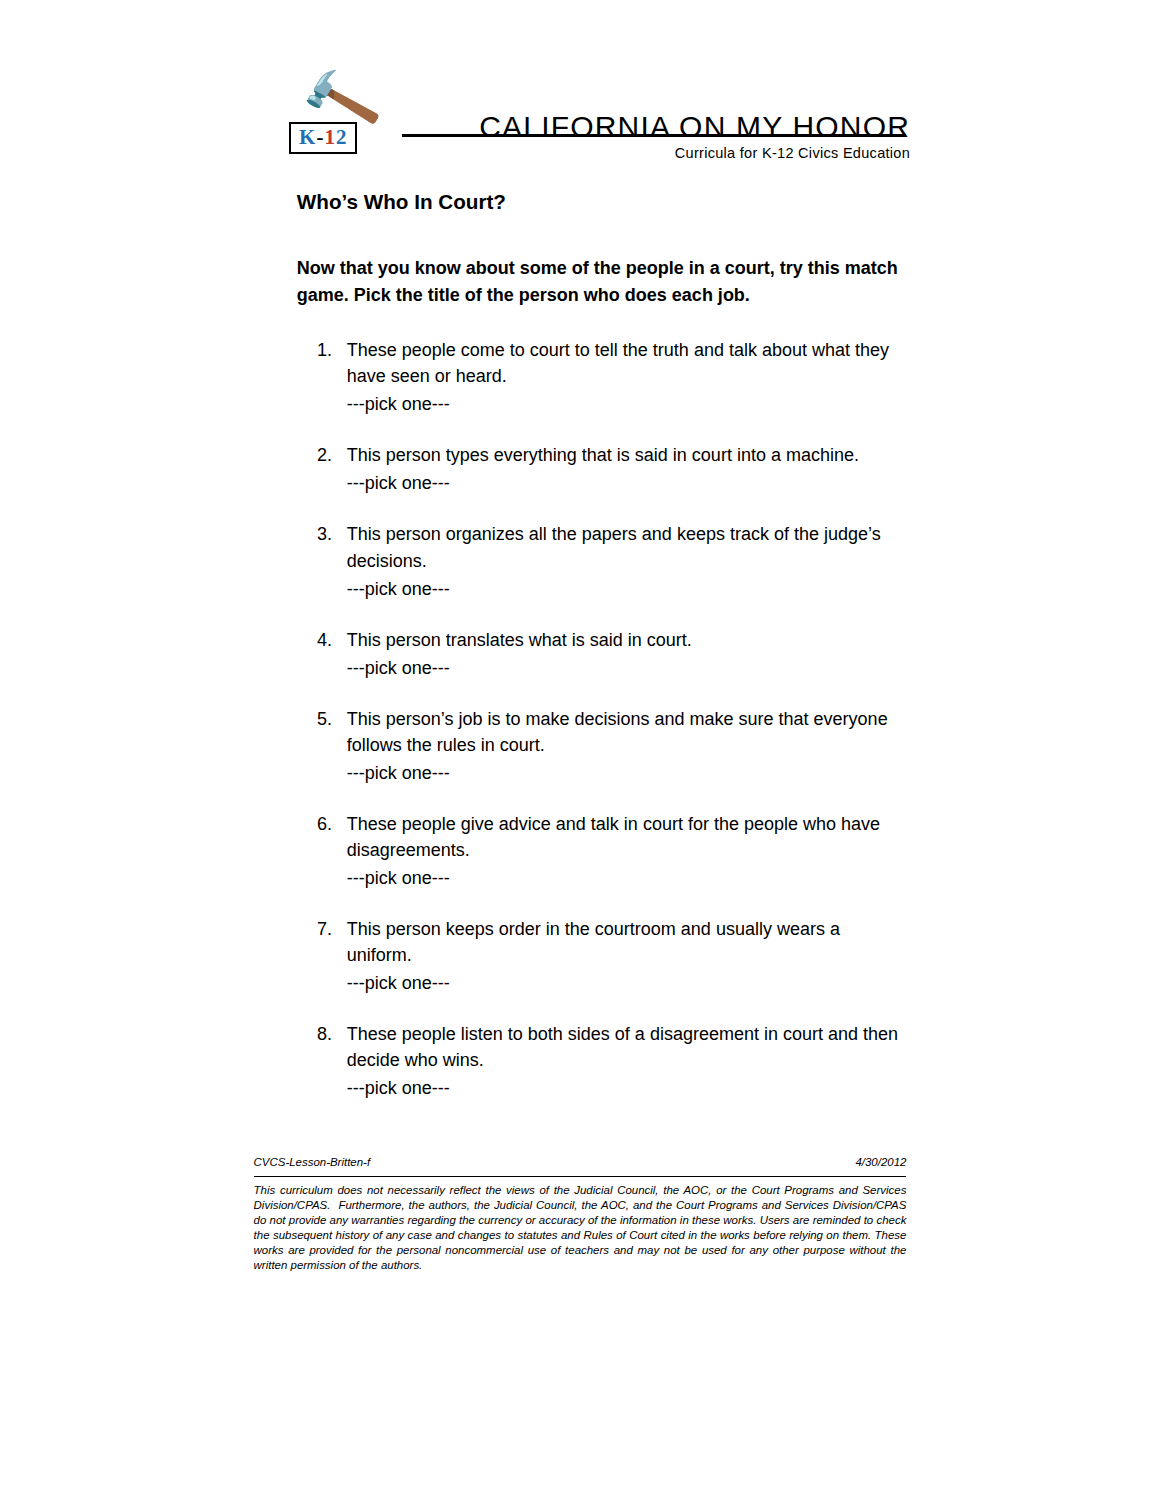🔨
K-12
CALIFORNIA ON MY HONOR
Curricula for K-12 Civics Education
Who’s Who In Court?
Now that you know about some of the people in a court, try this match game. Pick the title of the person who does each job.
These people come to court to tell the truth and talk about what they have seen or heard. ---pick one---
This person types everything that is said in court into a machine. ---pick one---
This person organizes all the papers and keeps track of the judge’s decisions. ---pick one---
This person translates what is said in court. ---pick one---
This person’s job is to make decisions and make sure that everyone follows the rules in court. ---pick one---
These people give advice and talk in court for the people who have disagreements. ---pick one---
This person keeps order in the courtroom and usually wears a uniform. ---pick one---
These people listen to both sides of a disagreement in court and then decide who wins. ---pick one---
CVCS-Lesson-Britten-f 4/30/2012
This curriculum does not necessarily reflect the views of the Judicial Council, the AOC, or the Court Programs and Services Division/CPAS. Furthermore, the authors, the Judicial Council, the AOC, and the Court Programs and Services Division/CPAS do not provide any warranties regarding the currency or accuracy of the information in these works. Users are reminded to check the subsequent history of any case and changes to statutes and Rules of Court cited in the works before relying on them. These works are provided for the personal noncommercial use of teachers and may not be used for any other purpose without the written permission of the authors.